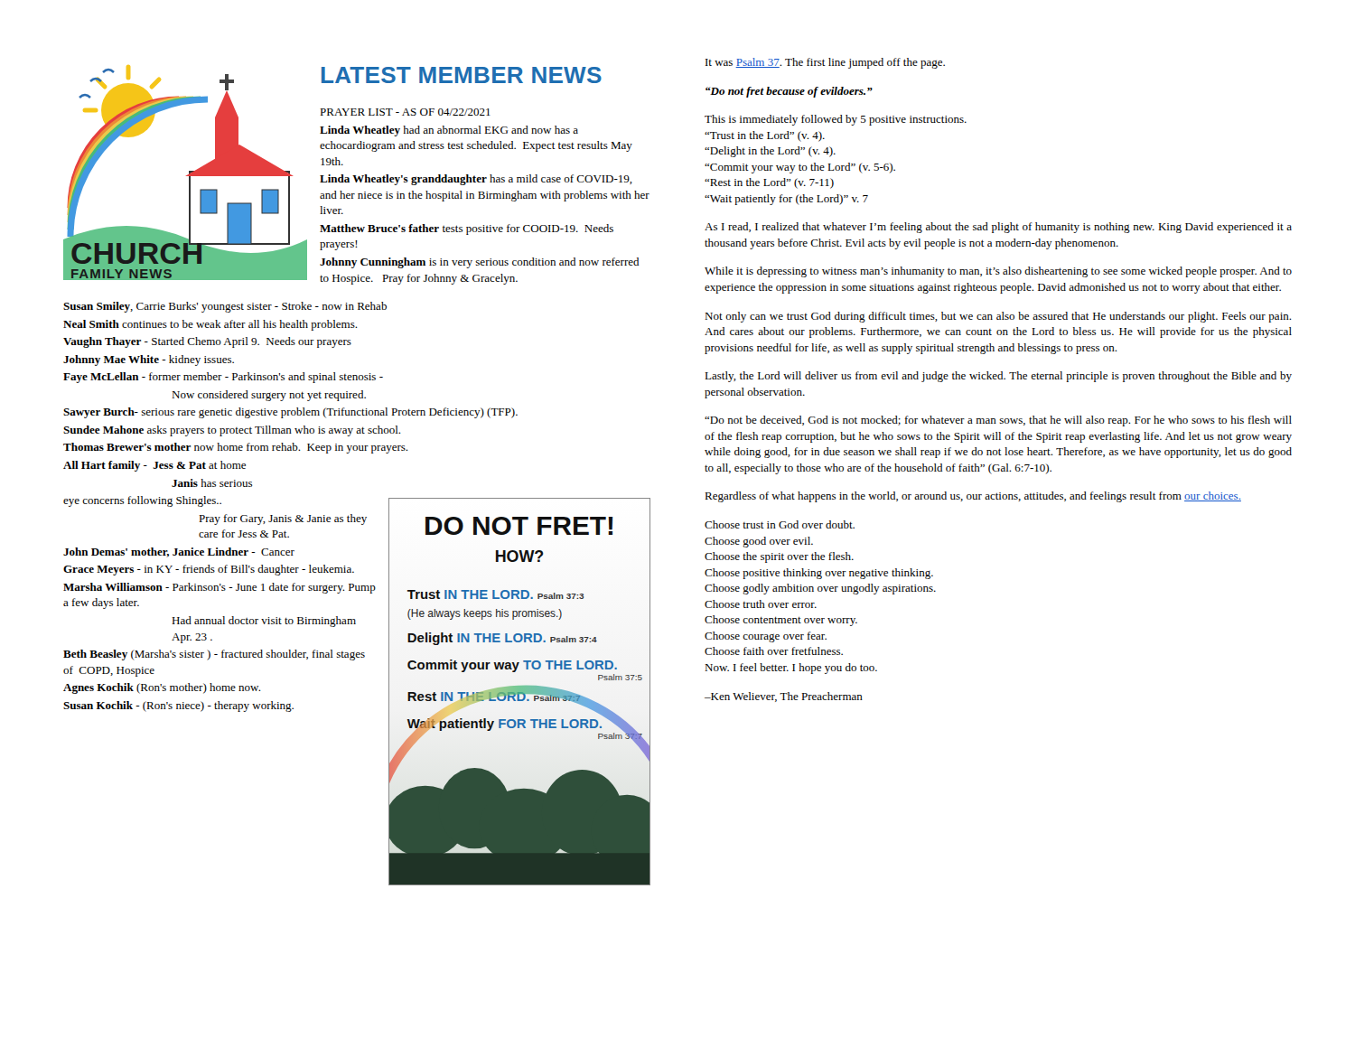CHURCH FAMILY NEWS
LATEST MEMBER NEWS
PRAYER LIST - AS OF 04/22/2021
Linda Wheatley had an abnormal EKG and now has a echocardiogram and stress test scheduled. Expect test results May 19th.
Linda Wheatley's granddaughter has a mild case of COVID-19, and her niece is in the hospital in Birmingham with problems with her liver.
Matthew Bruce's father tests positive for COOID-19. Needs prayers!
Johnny Cunningham is in very serious condition and now referred to Hospice. Pray for Johnny & Gracelyn.
Susan Smiley, Carrie Burks' youngest sister - Stroke - now in Rehab
Neal Smith continues to be weak after all his health problems.
Vaughn Thayer - Started Chemo April 9. Needs our prayers
Johnny Mae White - kidney issues.
Faye McLellan - former member - Parkinson's and spinal stenosis -
Now considered surgery not yet required.
Sawyer Burch- serious rare genetic digestive problem (Trifunctional Protern Deficiency) (TFP).
Sundee Mahone asks prayers to protect Tillman who is away at school.
Thomas Brewer's mother now home from rehab. Keep in your prayers.
All Hart family - Jess & Pat at home
Janis has serious
DO NOT FRET! HOW? Trust IN THE LORD. Psalm 37:3 (He always keeps his promises.) Delight IN THE LORD. Psalm 37:4 Commit your way TO THE LORD. Psalm 37:5 Rest IN THE LORD. Psalm 37:7 Wait patiently FOR THE LORD. Psalm 37:7
eye concerns following Shingles..
Pray for Gary, Janis & Janie as they care for Jess & Pat.
John Demas' mother, Janice Lindner - Cancer
Grace Meyers - in KY - friends of Bill's daughter - leukemia.
Marsha Williamson - Parkinson's - June 1 date for surgery. Pump a few days later.
Had annual doctor visit to Birmingham Apr. 23 .
Beth Beasley (Marsha's sister ) - fractured shoulder, final stages of COPD, Hospice
Agnes Kochik (Ron's mother) home now.
Susan Kochik - (Ron's niece) - therapy working.
It was Psalm 37. The first line jumped off the page.
“Do not fret because of evildoers.”
This is immediately followed by 5 positive instructions.
“Trust in the Lord” (v. 4).
“Delight in the Lord” (v. 4).
“Commit your way to the Lord” (v. 5-6).
“Rest in the Lord” (v. 7-11)
“Wait patiently for (the Lord)” v. 7
As I read, I realized that whatever I’m feeling about the sad plight of humanity is nothing new. King David experienced it a thousand years before Christ. Evil acts by evil people is not a modern-day phenomenon.
While it is depressing to witness man’s inhumanity to man, it’s also disheartening to see some wicked people prosper. And to experience the oppression in some situations against righteous people. David admonished us not to worry about that either.
Not only can we trust God during difficult times, but we can also be assured that He understands our plight. Feels our pain. And cares about our problems. Furthermore, we can count on the Lord to bless us. He will provide for us the physical provisions needful for life, as well as supply spiritual strength and blessings to press on.
Lastly, the Lord will deliver us from evil and judge the wicked. The eternal principle is proven throughout the Bible and by personal observation.
“Do not be deceived, God is not mocked; for whatever a man sows, that he will also reap. For he who sows to his flesh will of the flesh reap corruption, but he who sows to the Spirit will of the Spirit reap everlasting life. And let us not grow weary while doing good, for in due season we shall reap if we do not lose heart. Therefore, as we have opportunity, let us do good to all, especially to those who are of the household of faith” (Gal. 6:7-10).
Regardless of what happens in the world, or around us, our actions, attitudes, and feelings result from our choices.
Choose trust in God over doubt.
Choose good over evil.
Choose the spirit over the flesh.
Choose positive thinking over negative thinking.
Choose godly ambition over ungodly aspirations.
Choose truth over error.
Choose contentment over worry.
Choose courage over fear.
Choose faith over fretfulness.
Now. I feel better. I hope you do too.
–Ken Weliever, The Preacherman